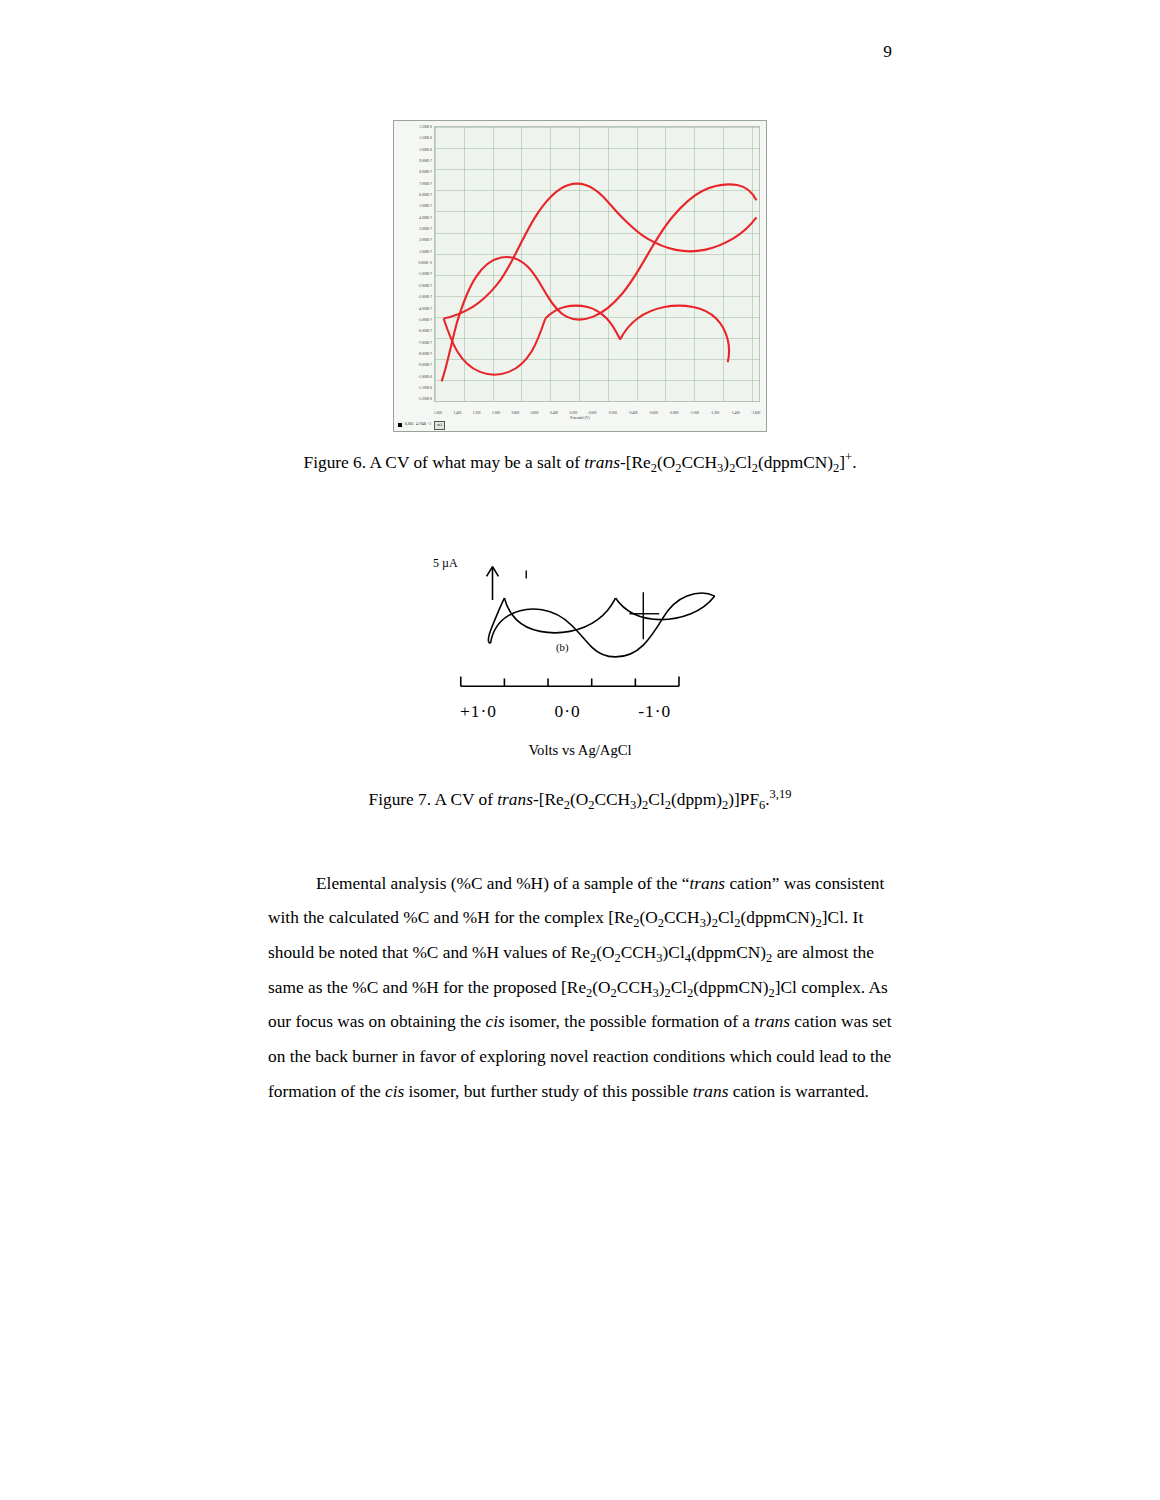9
1.200E-6
1.100E-6
1.000E-6
9.000E-7
8.000E-7
7.000E-7
6.000E-7
5.000E-7
4.000E-7
3.000E-7
2.000E-7
1.000E-7
0.000E+0
-1.000E-7
-2.000E-7
-3.000E-7
-4.000E-7
-5.000E-7
-6.000E-7
-7.000E-7
-8.000E-7
-9.000E-7
-1.000E-6
-1.100E-6
-1.200E-6
1.600
1.400
1.200
1.000
0.800
0.600
0.400
0.200
0.000
-0.200
-0.400
-0.600
-0.800
-1.000
-1.200
-1.400
-1.600
Potential (V)
0.266 4.7046 - 1 mA
Figure 6. A CV of what may be a salt of trans-[Re2(O2CCH3)2Cl2(dppmCN)2]+.
5 µA
(b)
+1·0
0·0
-1·0
Volts vs Ag/AgCl
Figure 7. A CV of trans-[Re2(O2CCH3)2Cl2(dppm)2)]PF6.3,19
Elemental analysis (%C and %H) of a sample of the “trans cation” was consistent with the calculated %C and %H for the complex [Re2(O2CCH3)2Cl2(dppmCN)2]Cl. It should be noted that %C and %H values of Re2(O2CCH3)Cl4(dppmCN)2 are almost the same as the %C and %H for the proposed [Re2(O2CCH3)2Cl2(dppmCN)2]Cl complex. As our focus was on obtaining the cis isomer, the possible formation of a trans cation was set on the back burner in favor of exploring novel reaction conditions which could lead to the formation of the cis isomer, but further study of this possible trans cation is warranted.